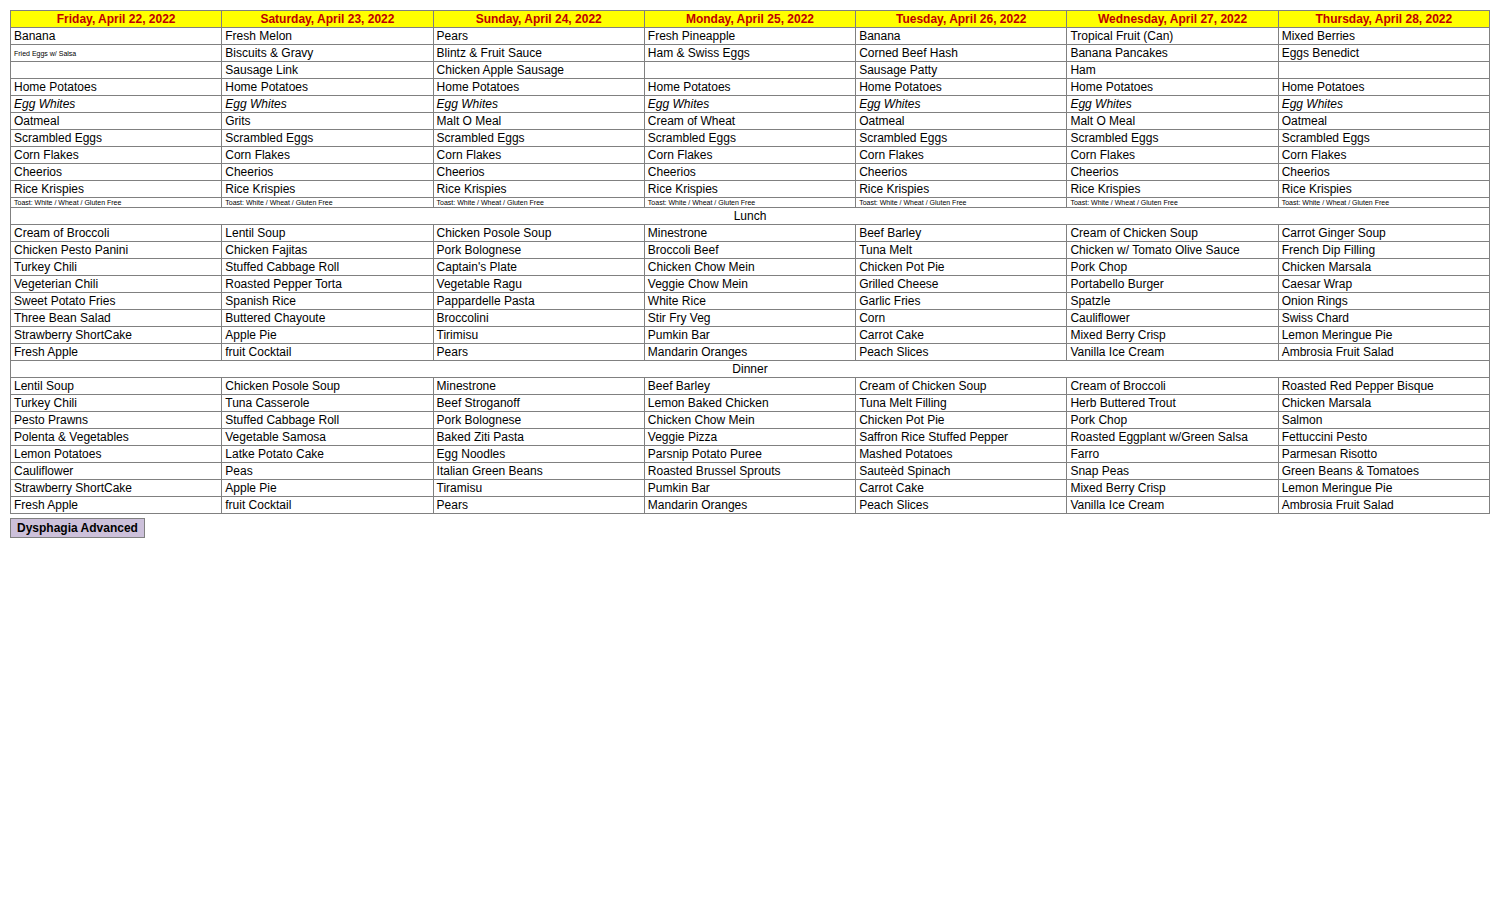| Friday, April 22, 2022 | Saturday, April 23, 2022 | Sunday, April 24, 2022 | Monday, April 25, 2022 | Tuesday, April 26, 2022 | Wednesday, April 27, 2022 | Thursday, April 28, 2022 |
| --- | --- | --- | --- | --- | --- | --- |
| Banana | Fresh Melon | Pears | Fresh Pineapple | Banana | Tropical Fruit (Can) | Mixed Berries |
| Fried Eggs w/ Salsa | Biscuits & Gravy | Blintz & Fruit Sauce | Ham & Swiss Eggs | Corned Beef Hash | Banana Pancakes | Eggs Benedict |
| | Sausage Link | Chicken Apple Sausage | | Sausage Patty | Ham | |
| Home Potatoes | Home Potatoes | Home Potatoes | Home Potatoes | Home Potatoes | Home Potatoes | Home Potatoes |
| Egg Whites | Egg Whites | Egg Whites | Egg Whites | Egg Whites | Egg Whites | Egg Whites |
| Oatmeal | Grits | Malt O Meal | Cream of Wheat | Oatmeal | Malt O Meal | Oatmeal |
| Scrambled Eggs | Scrambled Eggs | Scrambled Eggs | Scrambled Eggs | Scrambled Eggs | Scrambled Eggs | Scrambled Eggs |
| Corn Flakes | Corn Flakes | Corn Flakes | Corn Flakes | Corn Flakes | Corn Flakes | Corn Flakes |
| Cheerios | Cheerios | Cheerios | Cheerios | Cheerios | Cheerios | Cheerios |
| Rice Krispies | Rice Krispies | Rice Krispies | Rice Krispies | Rice Krispies | Rice Krispies | Rice Krispies |
| Toast: White / Wheat / Gluten Free | Toast: White / Wheat / Gluten Free | Toast: White / Wheat / Gluten Free | Toast: White / Wheat / Gluten Free | Toast: White / Wheat / Gluten Free | Toast: White / Wheat / Gluten Free | Toast: White / Wheat / Gluten Free |
| Lunch |
| Cream of Broccoli | Lentil Soup | Chicken Posole Soup | Minestrone | Beef Barley | Cream of Chicken Soup | Carrot Ginger Soup |
| Chicken Pesto Panini | Chicken Fajitas | Pork Bolognese | Broccoli Beef | Tuna Melt | Chicken w/ Tomato Olive Sauce | French Dip Filling |
| Turkey Chili | Stuffed Cabbage Roll | Captain's Plate | Chicken Chow Mein | Chicken Pot Pie | Pork Chop | Chicken Marsala |
| Vegeterian Chili | Roasted Pepper Torta | Vegetable Ragu | Veggie Chow Mein | Grilled Cheese | Portabello Burger | Caesar Wrap |
| Sweet Potato Fries | Spanish Rice | Pappardelle Pasta | White Rice | Garlic Fries | Spatzle | Onion Rings |
| Three Bean Salad | Buttered Chayoute | Broccolini | Stir Fry Veg | Corn | Cauliflower | Swiss Chard |
| Strawberry ShortCake | Apple Pie | Tirimisu | Pumkin Bar | Carrot Cake | Mixed Berry Crisp | Lemon Meringue Pie |
| Fresh Apple | fruit Cocktail | Pears | Mandarin Oranges | Peach Slices | Vanilla Ice Cream | Ambrosia Fruit Salad |
| Dinner |
| Lentil Soup | Chicken Posole Soup | Minestrone | Beef Barley | Cream of Chicken Soup | Cream of Broccoli | Roasted Red Pepper Bisque |
| Turkey Chili | Tuna Casserole | Beef Stroganoff | Lemon Baked Chicken | Tuna Melt Filling | Herb Buttered Trout | Chicken Marsala |
| Pesto Prawns | Stuffed Cabbage Roll | Pork Bolognese | Chicken Chow Mein | Chicken Pot Pie | Pork Chop | Salmon |
| Polenta & Vegetables | Vegetable Samosa | Baked Ziti Pasta | Veggie Pizza | Saffron Rice Stuffed Pepper | Roasted Eggplant w/Green Salsa | Fettuccini Pesto |
| Lemon Potatoes | Latke Potato Cake | Egg Noodles | Parsnip Potato Puree | Mashed Potatoes | Farro | Parmesan Risotto |
| Cauliflower | Peas | Italian Green Beans | Roasted Brussel Sprouts | Sauteèd Spinach | Snap Peas | Green Beans & Tomatoes |
| Strawberry ShortCake | Apple Pie | Tiramisu | Pumkin Bar | Carrot Cake | Mixed Berry Crisp | Lemon Meringue Pie |
| Fresh Apple | fruit Cocktail | Pears | Mandarin Oranges | Peach Slices | Vanilla Ice Cream | Ambrosia Fruit Salad |
Dysphagia Advanced